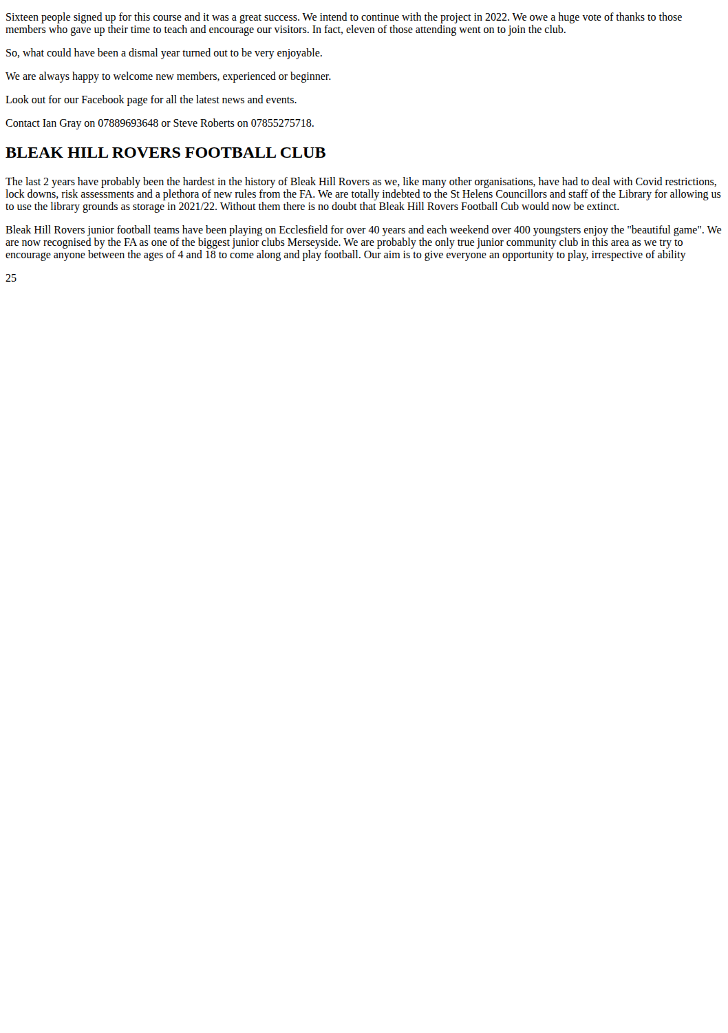Sixteen people signed up for this course and it was a great success. We intend to continue with the project in 2022. We owe a huge vote of thanks to those members who gave up their time to teach and encourage our visitors. In fact, eleven of those attending went on to join the club.
So, what could have been a dismal year turned out to be very enjoyable.
We are always happy to welcome new members, experienced or beginner.
Look out for our Facebook page for all the latest news and events.
Contact Ian Gray on 07889693648 or Steve Roberts on 07855275718.
BLEAK HILL ROVERS FOOTBALL CLUB
The last 2 years have probably been the hardest in the history of Bleak Hill Rovers as we, like many other organisations, have had to deal with Covid restrictions, lock downs, risk assessments and a plethora of new rules from the FA. We are totally indebted to the St Helens Councillors and staff of the Library for allowing us to use the library grounds as storage in 2021/22. Without them there is no doubt that Bleak Hill Rovers Football Cub would now be extinct.
Bleak Hill Rovers junior football teams have been playing on Ecclesfield for over 40 years and each weekend over 400 youngsters enjoy the "beautiful game". We are now recognised by the FA as one of the biggest junior clubs Merseyside. We are probably the only true junior community club in this area as we try to encourage anyone between the ages of 4 and 18 to come along and play football. Our aim is to give everyone an opportunity to play, irrespective of ability
25